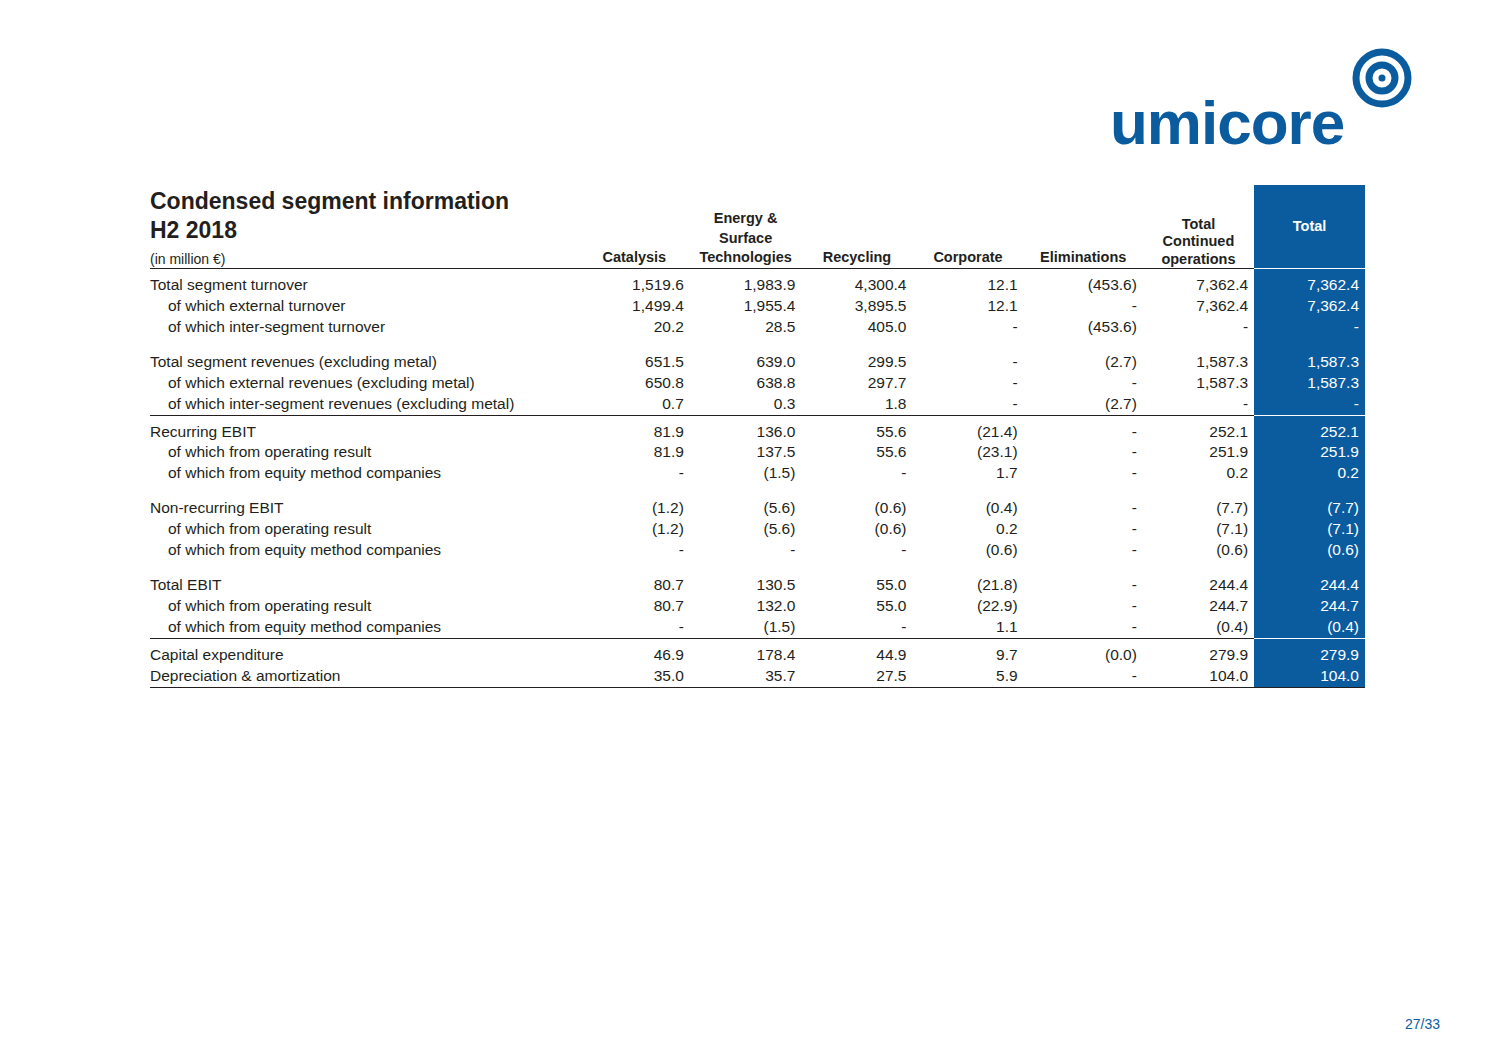umicore
| Condensed segment information H2 2018 (in million €) | Catalysis | Energy & Surface Technologies | Recycling | Corporate | Eliminations | Total Continued operations | Total |
| --- | --- | --- | --- | --- | --- | --- | --- |
| Total segment turnover | 1,519.6 | 1,983.9 | 4,300.4 | 12.1 | (453.6) | 7,362.4 | 7,362.4 |
| of which external turnover | 1,499.4 | 1,955.4 | 3,895.5 | 12.1 | - | 7,362.4 | 7,362.4 |
| of which inter-segment turnover | 20.2 | 28.5 | 405.0 | - | (453.6) | - | - |
| Total segment revenues (excluding metal) | 651.5 | 639.0 | 299.5 | - | (2.7) | 1,587.3 | 1,587.3 |
| of which external revenues (excluding metal) | 650.8 | 638.8 | 297.7 | - | - | 1,587.3 | 1,587.3 |
| of which inter-segment revenues (excluding metal) | 0.7 | 0.3 | 1.8 | - | (2.7) | - | - |
| Recurring EBIT | 81.9 | 136.0 | 55.6 | (21.4) | - | 252.1 | 252.1 |
| of which from operating result | 81.9 | 137.5 | 55.6 | (23.1) | - | 251.9 | 251.9 |
| of which from equity method companies | - | (1.5) | - | 1.7 | - | 0.2 | 0.2 |
| Non-recurring EBIT | (1.2) | (5.6) | (0.6) | (0.4) | - | (7.7) | (7.7) |
| of which from operating result | (1.2) | (5.6) | (0.6) | 0.2 | - | (7.1) | (7.1) |
| of which from equity method companies | - | - | - | (0.6) | - | (0.6) | (0.6) |
| Total EBIT | 80.7 | 130.5 | 55.0 | (21.8) | - | 244.4 | 244.4 |
| of which from operating result | 80.7 | 132.0 | 55.0 | (22.9) | - | 244.7 | 244.7 |
| of which from equity method companies | - | (1.5) | - | 1.1 | - | (0.4) | (0.4) |
| Capital expenditure | 46.9 | 178.4 | 44.9 | 9.7 | (0.0) | 279.9 | 279.9 |
| Depreciation & amortization | 35.0 | 35.7 | 27.5 | 5.9 | - | 104.0 | 104.0 |
27/33